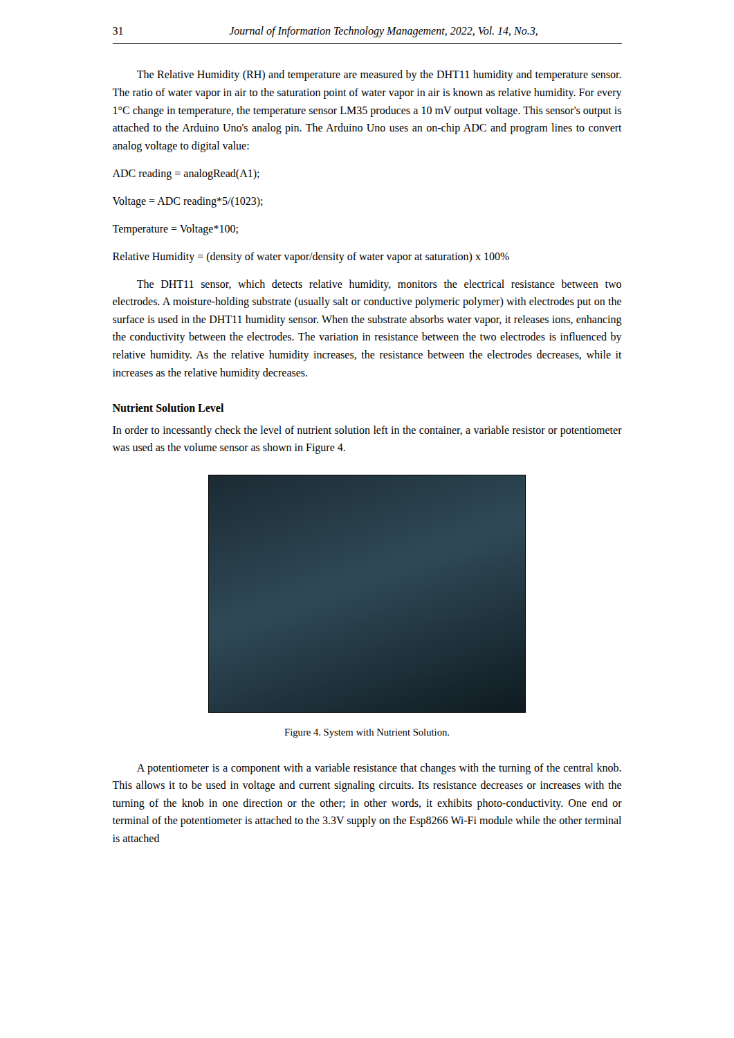31 Journal of Information Technology Management, 2022, Vol. 14, No.3,
The Relative Humidity (RH) and temperature are measured by the DHT11 humidity and temperature sensor. The ratio of water vapor in air to the saturation point of water vapor in air is known as relative humidity. For every 1°C change in temperature, the temperature sensor LM35 produces a 10 mV output voltage. This sensor's output is attached to the Arduino Uno's analog pin. The Arduino Uno uses an on-chip ADC and program lines to convert analog voltage to digital value:
ADC reading = analogRead(A1);
Voltage = ADC reading*5/(1023);
Temperature = Voltage*100;
Relative Humidity = (density of water vapor/density of water vapor at saturation) x 100%
The DHT11 sensor, which detects relative humidity, monitors the electrical resistance between two electrodes. A moisture-holding substrate (usually salt or conductive polymeric polymer) with electrodes put on the surface is used in the DHT11 humidity sensor. When the substrate absorbs water vapor, it releases ions, enhancing the conductivity between the electrodes. The variation in resistance between the two electrodes is influenced by relative humidity. As the relative humidity increases, the resistance between the electrodes decreases, while it increases as the relative humidity decreases.
Nutrient Solution Level
In order to incessantly check the level of nutrient solution left in the container, a variable resistor or potentiometer was used as the volume sensor as shown in Figure 4.
Figure 4. System with Nutrient Solution.
A potentiometer is a component with a variable resistance that changes with the turning of the central knob. This allows it to be used in voltage and current signaling circuits. Its resistance decreases or increases with the turning of the knob in one direction or the other; in other words, it exhibits photo-conductivity. One end or terminal of the potentiometer is attached to the 3.3V supply on the Esp8266 Wi-Fi module while the other terminal is attached